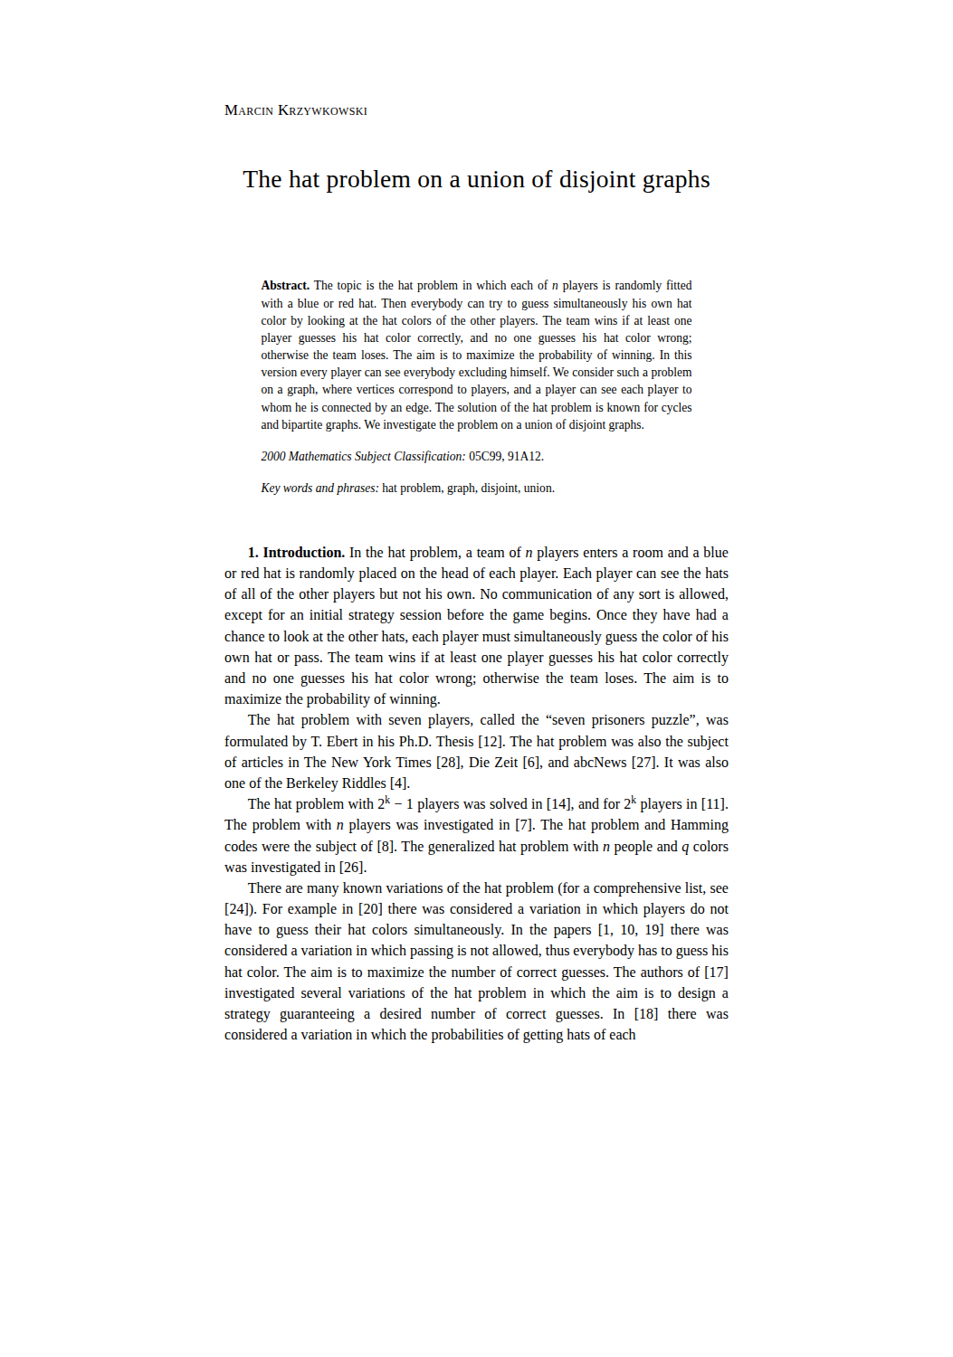Marcin Krzywkowski
The hat problem on a union of disjoint graphs
Abstract. The topic is the hat problem in which each of n players is randomly fitted with a blue or red hat. Then everybody can try to guess simultaneously his own hat color by looking at the hat colors of the other players. The team wins if at least one player guesses his hat color correctly, and no one guesses his hat color wrong; otherwise the team loses. The aim is to maximize the probability of winning. In this version every player can see everybody excluding himself. We consider such a problem on a graph, where vertices correspond to players, and a player can see each player to whom he is connected by an edge. The solution of the hat problem is known for cycles and bipartite graphs. We investigate the problem on a union of disjoint graphs.
2000 Mathematics Subject Classification: 05C99, 91A12.
Key words and phrases: hat problem, graph, disjoint, union.
1. Introduction. In the hat problem, a team of n players enters a room and a blue or red hat is randomly placed on the head of each player. Each player can see the hats of all of the other players but not his own. No communication of any sort is allowed, except for an initial strategy session before the game begins. Once they have had a chance to look at the other hats, each player must simultaneously guess the color of his own hat or pass. The team wins if at least one player guesses his hat color correctly and no one guesses his hat color wrong; otherwise the team loses. The aim is to maximize the probability of winning.
The hat problem with seven players, called the “seven prisoners puzzle”, was formulated by T. Ebert in his Ph.D. Thesis [12]. The hat problem was also the subject of articles in The New York Times [28], Die Zeit [6], and abcNews [27]. It was also one of the Berkeley Riddles [4].
The hat problem with 2k − 1 players was solved in [14], and for 2k players in [11]. The problem with n players was investigated in [7]. The hat problem and Hamming codes were the subject of [8]. The generalized hat problem with n people and q colors was investigated in [26].
There are many known variations of the hat problem (for a comprehensive list, see [24]). For example in [20] there was considered a variation in which players do not have to guess their hat colors simultaneously. In the papers [1, 10, 19] there was considered a variation in which passing is not allowed, thus everybody has to guess his hat color. The aim is to maximize the number of correct guesses. The authors of [17] investigated several variations of the hat problem in which the aim is to design a strategy guaranteeing a desired number of correct guesses. In [18] there was considered a variation in which the probabilities of getting hats of each